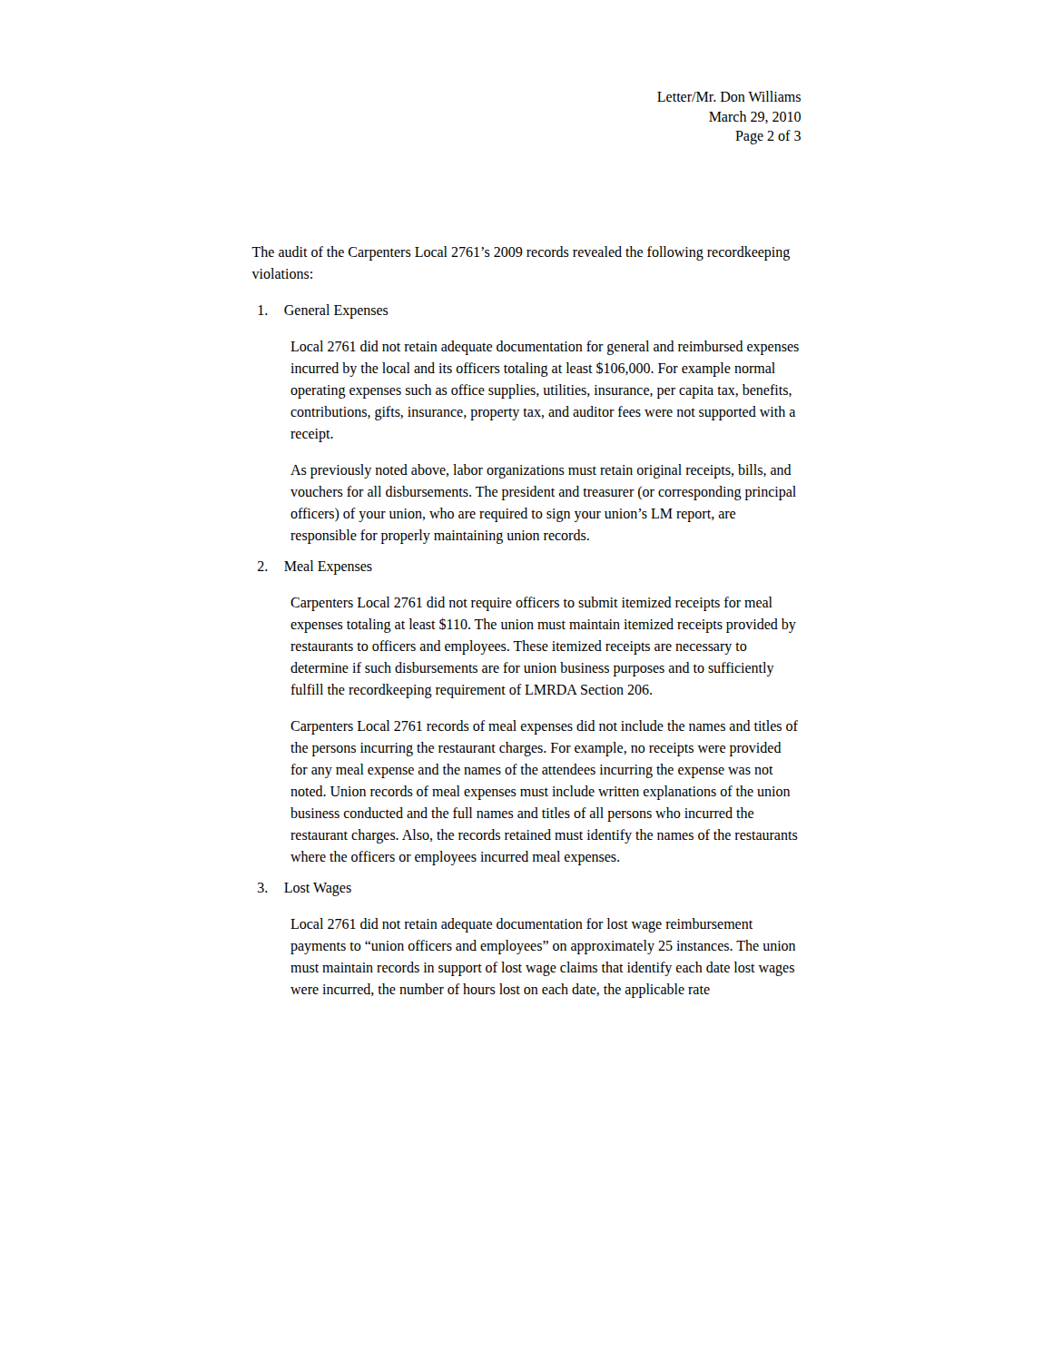Letter/Mr. Don Williams
March 29, 2010
Page 2 of 3
The audit of the Carpenters Local 2761’s 2009 records revealed the following recordkeeping violations:
General Expenses
Local 2761 did not retain adequate documentation for general and reimbursed expenses incurred by the local and its officers totaling at least $106,000. For example normal operating expenses such as office supplies, utilities, insurance, per capita tax, benefits, contributions, gifts, insurance, property tax, and auditor fees were not supported with a receipt.
As previously noted above, labor organizations must retain original receipts, bills, and vouchers for all disbursements. The president and treasurer (or corresponding principal officers) of your union, who are required to sign your union’s LM report, are responsible for properly maintaining union records.
Meal Expenses
Carpenters Local 2761 did not require officers to submit itemized receipts for meal expenses totaling at least $110. The union must maintain itemized receipts provided by restaurants to officers and employees. These itemized receipts are necessary to determine if such disbursements are for union business purposes and to sufficiently fulfill the recordkeeping requirement of LMRDA Section 206.
Carpenters Local 2761 records of meal expenses did not include the names and titles of the persons incurring the restaurant charges. For example, no receipts were provided for any meal expense and the names of the attendees incurring the expense was not noted. Union records of meal expenses must include written explanations of the union business conducted and the full names and titles of all persons who incurred the restaurant charges. Also, the records retained must identify the names of the restaurants where the officers or employees incurred meal expenses.
Lost Wages
Local 2761 did not retain adequate documentation for lost wage reimbursement payments to “union officers and employees” on approximately 25 instances. The union must maintain records in support of lost wage claims that identify each date lost wages were incurred, the number of hours lost on each date, the applicable rate